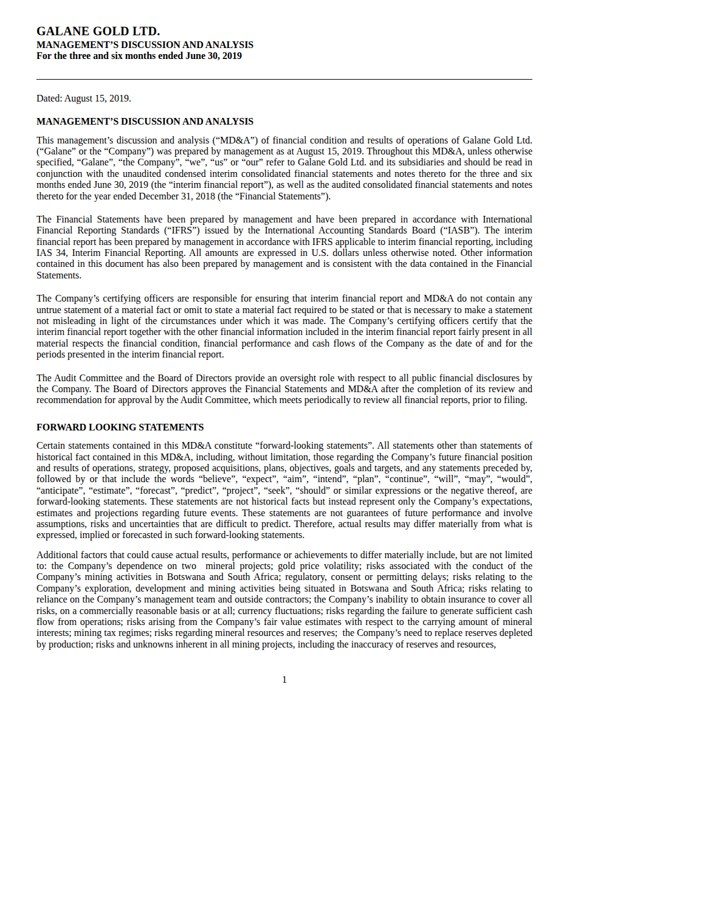GALANE GOLD LTD.
Management’s Discussion and Analysis
For the three and six months ended June 30, 2019
Dated: August 15, 2019.
Management’s Discussion and Analysis
This management’s discussion and analysis (“MD&A”) of financial condition and results of operations of Galane Gold Ltd. (“Galane” or the “Company”) was prepared by management as at August 15, 2019. Throughout this MD&A, unless otherwise specified, “Galane”, “the Company”, “we”, “us” or “our” refer to Galane Gold Ltd. and its subsidiaries and should be read in conjunction with the unaudited condensed interim consolidated financial statements and notes thereto for the three and six months ended June 30, 2019 (the “interim financial report”), as well as the audited consolidated financial statements and notes thereto for the year ended December 31, 2018 (the “Financial Statements”).
The Financial Statements have been prepared by management and have been prepared in accordance with International Financial Reporting Standards (“IFRS”) issued by the International Accounting Standards Board (“IASB”). The interim financial report has been prepared by management in accordance with IFRS applicable to interim financial reporting, including IAS 34, Interim Financial Reporting. All amounts are expressed in U.S. dollars unless otherwise noted. Other information contained in this document has also been prepared by management and is consistent with the data contained in the Financial Statements.
The Company’s certifying officers are responsible for ensuring that interim financial report and MD&A do not contain any untrue statement of a material fact or omit to state a material fact required to be stated or that is necessary to make a statement not misleading in light of the circumstances under which it was made. The Company’s certifying officers certify that the interim financial report together with the other financial information included in the interim financial report fairly present in all material respects the financial condition, financial performance and cash flows of the Company as the date of and for the periods presented in the interim financial report.
The Audit Committee and the Board of Directors provide an oversight role with respect to all public financial disclosures by the Company. The Board of Directors approves the Financial Statements and MD&A after the completion of its review and recommendation for approval by the Audit Committee, which meets periodically to review all financial reports, prior to filing.
Forward Looking Statements
Certain statements contained in this MD&A constitute “forward-looking statements”. All statements other than statements of historical fact contained in this MD&A, including, without limitation, those regarding the Company’s future financial position and results of operations, strategy, proposed acquisitions, plans, objectives, goals and targets, and any statements preceded by, followed by or that include the words “believe”, “expect”, “aim”, “intend”, “plan”, “continue”, “will”, “may”, “would”, “anticipate”, “estimate”, “forecast”, “predict”, “project”, “seek”, “should” or similar expressions or the negative thereof, are forward-looking statements. These statements are not historical facts but instead represent only the Company’s expectations, estimates and projections regarding future events. These statements are not guarantees of future performance and involve assumptions, risks and uncertainties that are difficult to predict. Therefore, actual results may differ materially from what is expressed, implied or forecasted in such forward-looking statements.
Additional factors that could cause actual results, performance or achievements to differ materially include, but are not limited to: the Company’s dependence on two mineral projects; gold price volatility; risks associated with the conduct of the Company’s mining activities in Botswana and South Africa; regulatory, consent or permitting delays; risks relating to the Company’s exploration, development and mining activities being situated in Botswana and South Africa; risks relating to reliance on the Company’s management team and outside contractors; the Company’s inability to obtain insurance to cover all risks, on a commercially reasonable basis or at all; currency fluctuations; risks regarding the failure to generate sufficient cash flow from operations; risks arising from the Company’s fair value estimates with respect to the carrying amount of mineral interests; mining tax regimes; risks regarding mineral resources and reserves; the Company’s need to replace reserves depleted by production; risks and unknowns inherent in all mining projects, including the inaccuracy of reserves and resources,
1